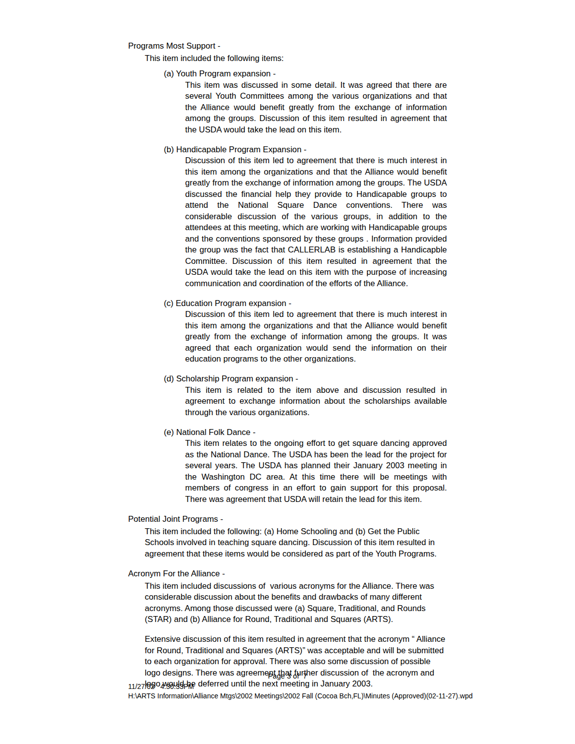Programs Most Support -
This item included the following items:
(a) Youth Program expansion -
This item was discussed in some detail. It was agreed that there are several Youth Committees among the various organizations and that the Alliance would benefit greatly from the exchange of information among the groups. Discussion of this item resulted in agreement that the USDA would take the lead on this item.
(b) Handicapable Program Expansion -
Discussion of this item led to agreement that there is much interest in this item among the organizations and that the Alliance would benefit greatly from the exchange of information among the groups. The USDA discussed the financial help they provide to Handicapable groups to attend the National Square Dance conventions. There was considerable discussion of the various groups, in addition to the attendees at this meeting, which are working with Handicapable groups and the conventions sponsored by these groups . Information provided the group was the fact that CALLERLAB is establishing a Handicapble Committee. Discussion of this item resulted in agreement that the USDA would take the lead on this item with the purpose of increasing communication and coordination of the efforts of the Alliance.
(c) Education Program expansion -
Discussion of this item led to agreement that there is much interest in this item among the organizations and that the Alliance would benefit greatly from the exchange of information among the groups. It was agreed that each organization would send the information on their education programs to the other organizations.
(d) Scholarship Program expansion -
This item is related to the item above and discussion resulted in agreement to exchange information about the scholarships available through the various organizations.
(e) National Folk Dance -
This item relates to the ongoing effort to get square dancing approved as the National Dance. The USDA has been the lead for the project for several years. The USDA has planned their January 2003 meeting in the Washington DC area. At this time there will be meetings with members of congress in an effort to gain support for this proposal. There was agreement that USDA will retain the lead for this item.
Potential Joint Programs -
This item included the following: (a) Home Schooling and (b) Get the Public Schools involved in teaching square dancing. Discussion of this item resulted in agreement that these items would be considered as part of the Youth Programs.
Acronym For the Alliance -
This item included discussions of various acronyms for the Alliance. There was considerable discussion about the benefits and drawbacks of many different acronyms. Among those discussed were (a) Square, Traditional, and Rounds (STAR) and (b) Alliance for Round, Traditional and Squares (ARTS).
Extensive discussion of this item resulted in agreement that the acronym “ Alliance for Round, Traditional and Squares (ARTS)” was acceptable and will be submitted to each organization for approval. There was also some discussion of possible logo designs. There was agreement that further discussion of the acronym and logo would be deferred until the next meeting in January 2003.
Page 3 of 7
11/27/02 4:30:33PM
H:\ARTS Information\Alliance Mtgs\2002 Meetings\2002 Fall (Cocoa Bch,FL)\Minutes (Approved)(02-11-27).wpd